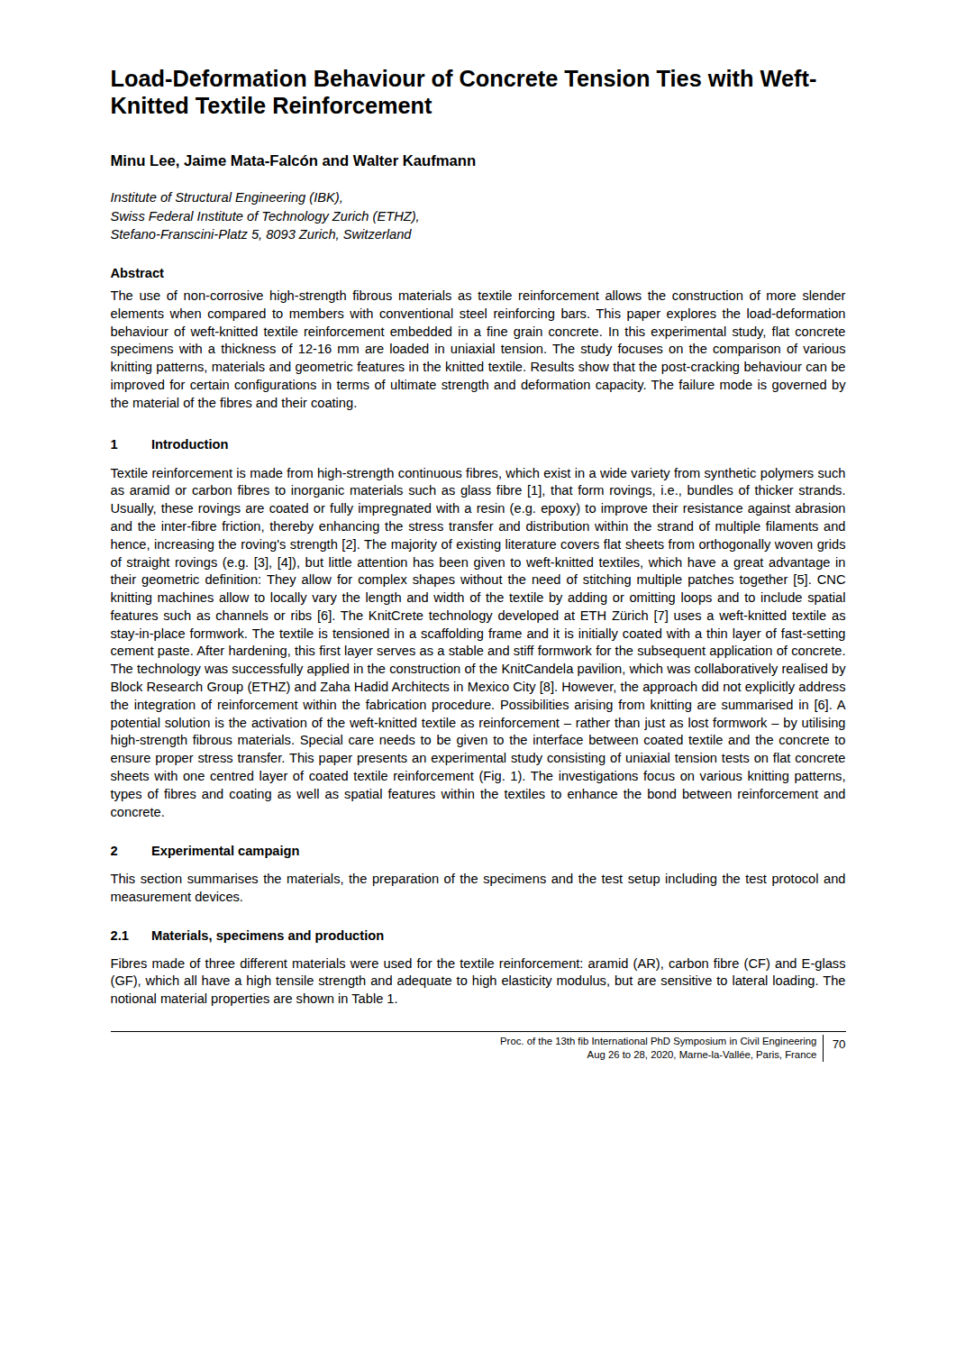Load-Deformation Behaviour of Concrete Tension Ties with Weft-Knitted Textile Reinforcement
Minu Lee, Jaime Mata-Falcón and Walter Kaufmann
Institute of Structural Engineering (IBK),
Swiss Federal Institute of Technology Zurich (ETHZ),
Stefano-Franscini-Platz 5, 8093 Zurich, Switzerland
Abstract
The use of non-corrosive high-strength fibrous materials as textile reinforcement allows the construction of more slender elements when compared to members with conventional steel reinforcing bars. This paper explores the load-deformation behaviour of weft-knitted textile reinforcement embedded in a fine grain concrete. In this experimental study, flat concrete specimens with a thickness of 12-16 mm are loaded in uniaxial tension. The study focuses on the comparison of various knitting patterns, materials and geometric features in the knitted textile. Results show that the post-cracking behaviour can be improved for certain configurations in terms of ultimate strength and deformation capacity. The failure mode is governed by the material of the fibres and their coating.
1 Introduction
Textile reinforcement is made from high-strength continuous fibres, which exist in a wide variety from synthetic polymers such as aramid or carbon fibres to inorganic materials such as glass fibre [1], that form rovings, i.e., bundles of thicker strands. Usually, these rovings are coated or fully impregnated with a resin (e.g. epoxy) to improve their resistance against abrasion and the inter-fibre friction, thereby enhancing the stress transfer and distribution within the strand of multiple filaments and hence, increasing the roving's strength [2]. The majority of existing literature covers flat sheets from orthogonally woven grids of straight rovings (e.g. [3], [4]), but little attention has been given to weft-knitted textiles, which have a great advantage in their geometric definition: They allow for complex shapes without the need of stitching multiple patches together [5]. CNC knitting machines allow to locally vary the length and width of the textile by adding or omitting loops and to include spatial features such as channels or ribs [6]. The KnitCrete technology developed at ETH Zürich [7] uses a weft-knitted textile as stay-in-place formwork. The textile is tensioned in a scaffolding frame and it is initially coated with a thin layer of fast-setting cement paste. After hardening, this first layer serves as a stable and stiff formwork for the subsequent application of concrete. The technology was successfully applied in the construction of the KnitCandela pavilion, which was collaboratively realised by Block Research Group (ETHZ) and Zaha Hadid Architects in Mexico City [8]. However, the approach did not explicitly address the integration of reinforcement within the fabrication procedure. Possibilities arising from knitting are summarised in [6]. A potential solution is the activation of the weft-knitted textile as reinforcement – rather than just as lost formwork – by utilising high-strength fibrous materials. Special care needs to be given to the interface between coated textile and the concrete to ensure proper stress transfer. This paper presents an experimental study consisting of uniaxial tension tests on flat concrete sheets with one centred layer of coated textile reinforcement (Fig. 1). The investigations focus on various knitting patterns, types of fibres and coating as well as spatial features within the textiles to enhance the bond between reinforcement and concrete.
2 Experimental campaign
This section summarises the materials, the preparation of the specimens and the test setup including the test protocol and measurement devices.
2.1 Materials, specimens and production
Fibres made of three different materials were used for the textile reinforcement: aramid (AR), carbon fibre (CF) and E-glass (GF), which all have a high tensile strength and adequate to high elasticity modulus, but are sensitive to lateral loading. The notional material properties are shown in Table 1.
Proc. of the 13th fib International PhD Symposium in Civil Engineering
Aug 26 to 28, 2020, Marne-la-Vallée, Paris, France
70